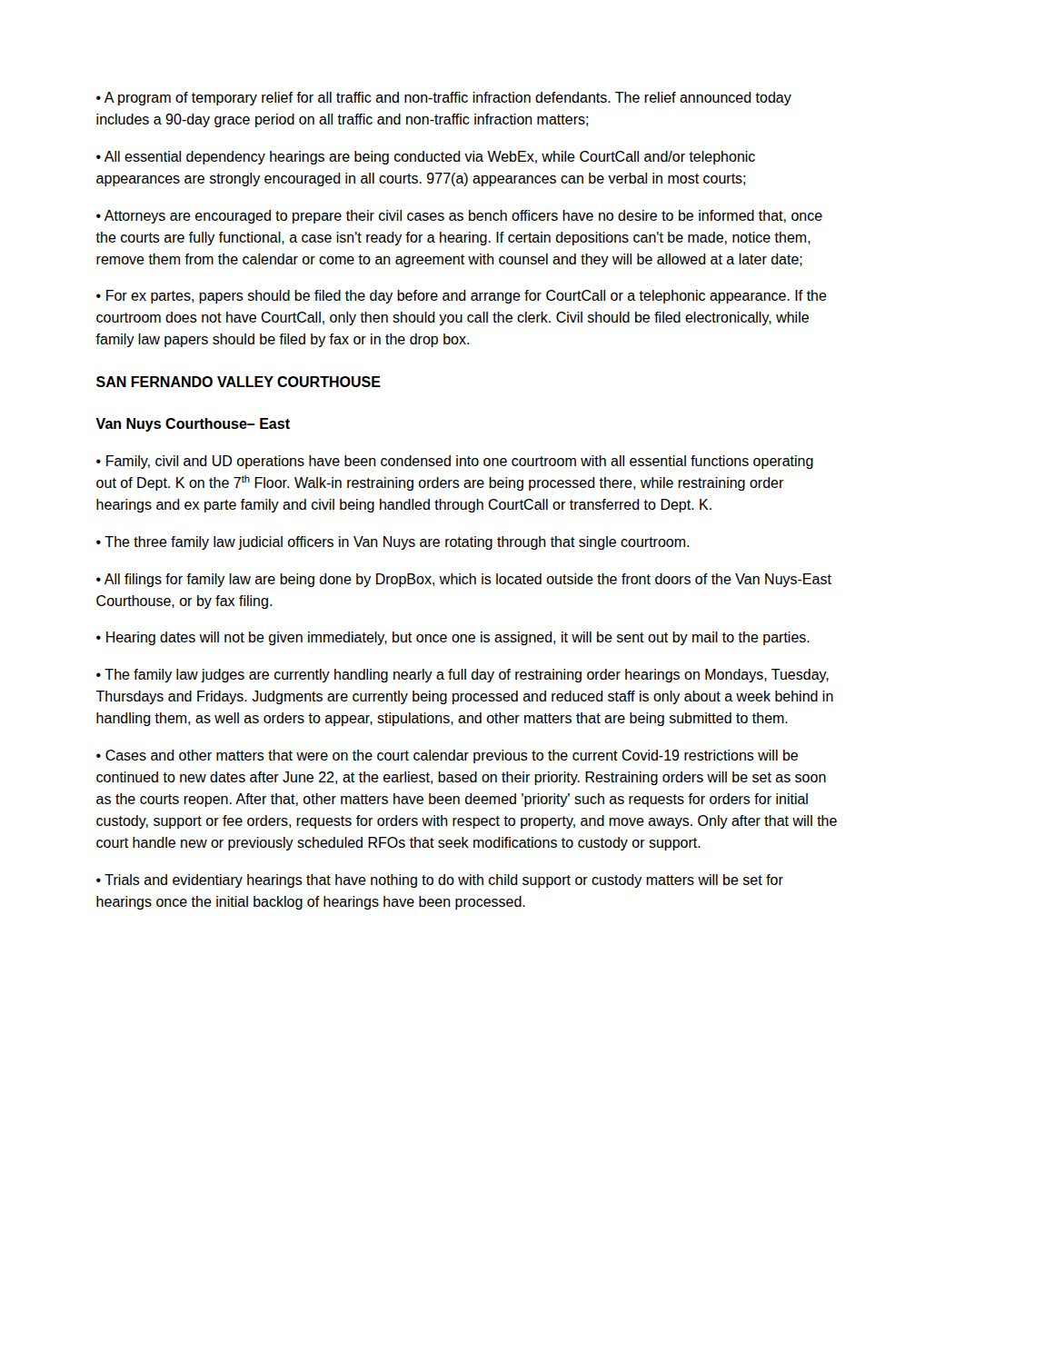• A program of temporary relief for all traffic and non-traffic infraction defendants. The relief announced today includes a 90-day grace period on all traffic and non-traffic infraction matters;
• All essential dependency hearings are being conducted via WebEx, while CourtCall and/or telephonic appearances are strongly encouraged in all courts. 977(a) appearances can be verbal in most courts;
• Attorneys are encouraged to prepare their civil cases as bench officers have no desire to be informed that, once the courts are fully functional, a case isn't ready for a hearing. If certain depositions can't be made, notice them, remove them from the calendar or come to an agreement with counsel and they will be allowed at a later date;
• For ex partes, papers should be filed the day before and arrange for CourtCall or a telephonic appearance. If the courtroom does not have CourtCall, only then should you call the clerk. Civil should be filed electronically, while family law papers should be filed by fax or in the drop box.
San Fernando Valley Courthouse
Van Nuys Courthouse– East
• Family, civil and UD operations have been condensed into one courtroom with all essential functions operating out of Dept. K on the 7th Floor. Walk-in restraining orders are being processed there, while restraining order hearings and ex parte family and civil being handled through CourtCall or transferred to Dept. K.
• The three family law judicial officers in Van Nuys are rotating through that single courtroom.
• All filings for family law are being done by DropBox, which is located outside the front doors of the Van Nuys-East Courthouse, or by fax filing.
• Hearing dates will not be given immediately, but once one is assigned, it will be sent out by mail to the parties.
• The family law judges are currently handling nearly a full day of restraining order hearings on Mondays, Tuesday, Thursdays and Fridays. Judgments are currently being processed and reduced staff is only about a week behind in handling them, as well as orders to appear, stipulations, and other matters that are being submitted to them.
• Cases and other matters that were on the court calendar previous to the current Covid-19 restrictions will be continued to new dates after June 22, at the earliest, based on their priority. Restraining orders will be set as soon as the courts reopen. After that, other matters have been deemed 'priority' such as requests for orders for initial custody, support or fee orders, requests for orders with respect to property, and move aways. Only after that will the court handle new or previously scheduled RFOs that seek modifications to custody or support.
• Trials and evidentiary hearings that have nothing to do with child support or custody matters will be set for hearings once the initial backlog of hearings have been processed.